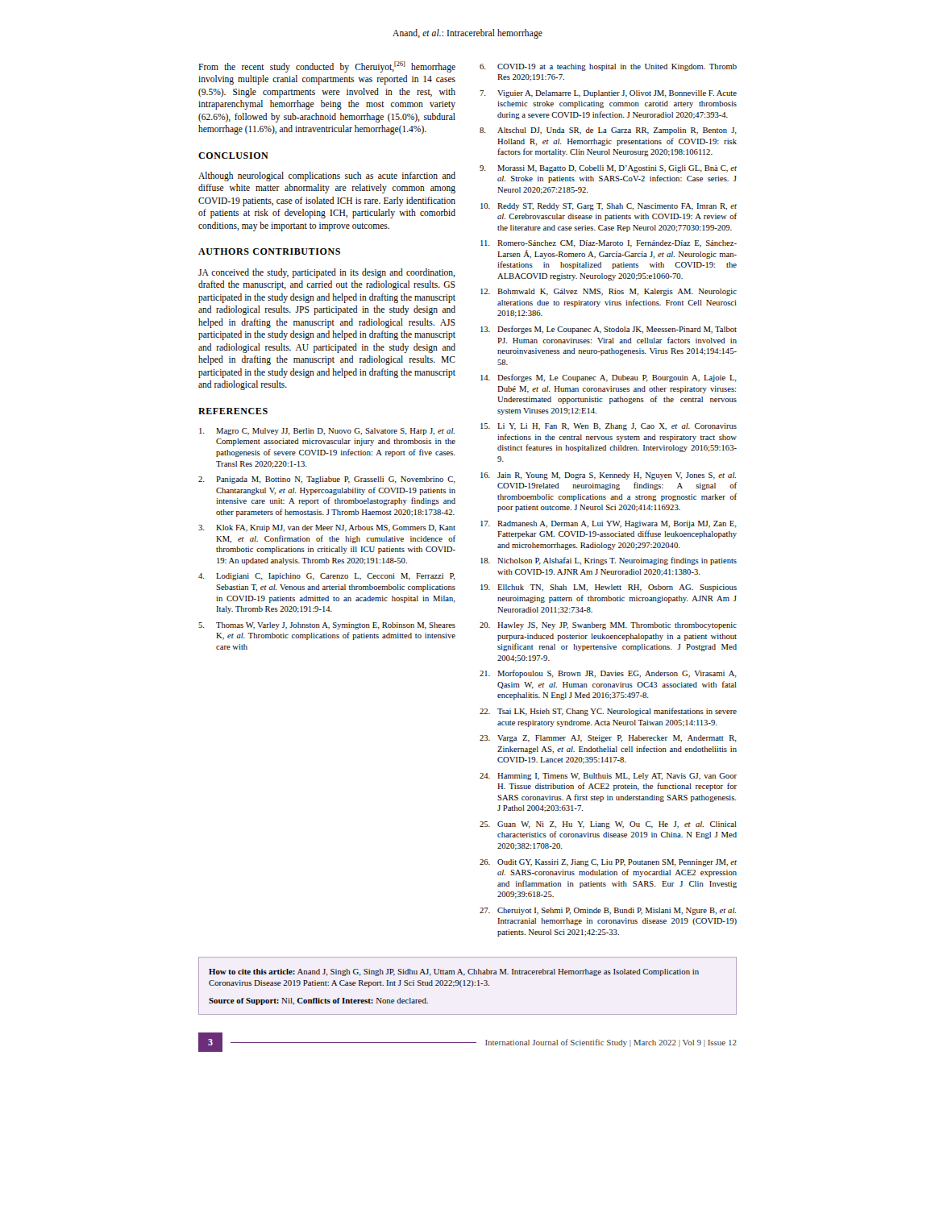Anand, et al.: Intracerebral hemorrhage
From the recent study conducted by Cheruiyot,[26] hemorrhage involving multiple cranial compartments was reported in 14 cases (9.5%). Single compartments were involved in the rest, with intraparenchymal hemorrhage being the most common variety (62.6%), followed by sub-arachnoid hemorrhage (15.0%), subdural hemorrhage (11.6%), and intraventricular hemorrhage(1.4%).
CONCLUSION
Although neurological complications such as acute infarction and diffuse white matter abnormality are relatively common among COVID-19 patients, case of isolated ICH is rare. Early identification of patients at risk of developing ICH, particularly with comorbid conditions, may be important to improve outcomes.
AUTHORS CONTRIBUTIONS
JA conceived the study, participated in its design and coordination, drafted the manuscript, and carried out the radiological results. GS participated in the study design and helped in drafting the manuscript and radiological results. JPS participated in the study design and helped in drafting the manuscript and radiological results. AJS participated in the study design and helped in drafting the manuscript and radiological results. AU participated in the study design and helped in drafting the manuscript and radiological results. MC participated in the study design and helped in drafting the manuscript and radiological results.
REFERENCES
Magro C, Mulvey JJ, Berlin D, Nuovo G, Salvatore S, Harp J, et al. Complement associated microvascular injury and thrombosis in the pathogenesis of severe COVID-19 infection: A report of five cases. Transl Res 2020;220:1-13.
Panigada M, Bottino N, Tagliabue P, Grasselli G, Novembrino C, Chantarangkul V, et al. Hypercoagulability of COVID-19 patients in intensive care unit: A report of thromboelastography findings and other parameters of hemostasis. J Thromb Haemost 2020;18:1738-42.
Klok FA, Kruip MJ, van der Meer NJ, Arbous MS, Gommers D, Kant KM, et al. Confirmation of the high cumulative incidence of thrombotic complications in critically ill ICU patients with COVID-19: An updated analysis. Thromb Res 2020;191:148-50.
Lodigiani C, Iapichino G, Carenzo L, Cecconi M, Ferrazzi P, Sebastian T, et al. Venous and arterial thromboembolic complications in COVID-19 patients admitted to an academic hospital in Milan, Italy. Thromb Res 2020;191:9-14.
Thomas W, Varley J, Johnston A, Symington E, Robinson M, Sheares K, et al. Thrombotic complications of patients admitted to intensive care with
COVID-19 at a teaching hospital in the United Kingdom. Thromb Res 2020;191:76-7.
Viguier A, Delamarre L, Duplantier J, Olivot JM, Bonneville F. Acute ischemic stroke complicating common carotid artery thrombosis during a severe COVID-19 infection. J Neuroradiol 2020;47:393-4.
Altschul DJ, Unda SR, de La Garza RR, Zampolin R, Benton J, Holland R, et al. Hemorrhagic presentations of COVID-19: risk factors for mortality. Clin Neurol Neurosurg 2020;198:106112.
Morassi M, Bagatto D, Cobelli M, D’Agostini S, Gigli GL, Bnà C, et al. Stroke in patients with SARS-CoV-2 infection: Case series. J Neurol 2020;267:2185-92.
Reddy ST, Reddy ST, Garg T, Shah C, Nascimento FA, Imran R, et al. Cerebrovascular disease in patients with COVID-19: A review of the literature and case series. Case Rep Neurol 2020;77030:199-209.
Romero-Sánchez CM, Díaz-Maroto I, Fernández-Díaz E, Sánchez-Larsen Á, Layos-Romero A, García-García J, et al. Neurologic man- ifestations in hospitalized patients with COVID-19: the ALBACOVID registry. Neurology 2020;95:e1060-70.
Bohmwald K, Gálvez NMS, Ríos M, Kalergis AM. Neurologic alterations due to respiratory virus infections. Front Cell Neurosci 2018;12:386.
Desforges M, Le Coupanec A, Stodola JK, Meessen-Pinard M, Talbot PJ. Human coronaviruses: Viral and cellular factors involved in neuroinvasiveness and neuro-pathogenesis. Virus Res 2014;194:145-58.
Desforges M, Le Coupanec A, Dubeau P, Bourgouin A, Lajoie L, Dubé M, et al. Human coronaviruses and other respiratory viruses: Underestimated opportunistic pathogens of the central nervous system Viruses 2019;12:E14.
Li Y, Li H, Fan R, Wen B, Zhang J, Cao X, et al. Coronavirus infections in the central nervous system and respiratory tract show distinct features in hospitalized children. Intervirology 2016;59:163-9.
Jain R, Young M, Dogra S, Kennedy H, Nguyen V, Jones S, et al. COVID-19related neuroimaging findings: A signal of thromboembolic complications and a strong prognostic marker of poor patient outcome. J Neurol Sci 2020;414:116923.
Radmanesh A, Derman A, Lui YW, Hagiwara M, Borija MJ, Zan E, Fatterpekar GM. COVID-19-associated diffuse leukoencephalopathy and microhemorrhages. Radiology 2020;297:202040.
Nicholson P, Alshafai L, Krings T. Neuroimaging findings in patients with COVID-19. AJNR Am J Neuroradiol 2020;41:1380-3.
Ellchuk TN, Shah LM, Hewlett RH, Osborn AG. Suspicious neuroimaging pattern of thrombotic microangiopathy. AJNR Am J Neuroradiol 2011;32:734-8.
Hawley JS, Ney JP, Swanberg MM. Thrombotic thrombocytopenic purpura-induced posterior leukoencephalopathy in a patient without significant renal or hypertensive complications. J Postgrad Med 2004;50:197-9.
Morfopoulou S, Brown JR, Davies EG, Anderson G, Virasami A, Qasim W, et al. Human coronavirus OC43 associated with fatal encephalitis. N Engl J Med 2016;375:497-8.
Tsai LK, Hsieh ST, Chang YC. Neurological manifestations in severe acute respiratory syndrome. Acta Neurol Taiwan 2005;14:113-9.
Varga Z, Flammer AJ, Steiger P, Haberecker M, Andermatt R, Zinkernagel AS, et al. Endothelial cell infection and endotheliitis in COVID-19. Lancet 2020;395:1417-8.
Hamming I, Timens W, Bulthuis ML, Lely AT, Navis GJ, van Goor H. Tissue distribution of ACE2 protein, the functional receptor for SARS coronavirus. A first step in understanding SARS pathogenesis. J Pathol 2004;203:631-7.
Guan W, Ni Z, Hu Y, Liang W, Ou C, He J, et al. Clinical characteristics of coronavirus disease 2019 in China. N Engl J Med 2020;382:1708-20.
Oudit GY, Kassiri Z, Jiang C, Liu PP, Poutanen SM, Penninger JM, et al. SARS-coronavirus modulation of myocardial ACE2 expression and inflammation in patients with SARS. Eur J Clin Investig 2009;39:618-25.
Cheruiyot I, Sehmi P, Ominde B, Bundi P, Mislani M, Ngure B, et al. Intracranial hemorrhage in coronavirus disease 2019 (COVID-19) patients. Neurol Sci 2021;42:25-33.
How to cite this article: Anand J, Singh G, Singh JP, Sidhu AJ, Uttam A, Chhabra M. Intracerebral Hemorrhage as Isolated Complication in Coronavirus Disease 2019 Patient: A Case Report. Int J Sci Stud 2022;9(12):1-3.
Source of Support: Nil, Conflicts of Interest: None declared.
3
International Journal of Scientific Study | March 2022 | Vol 9 | Issue 12